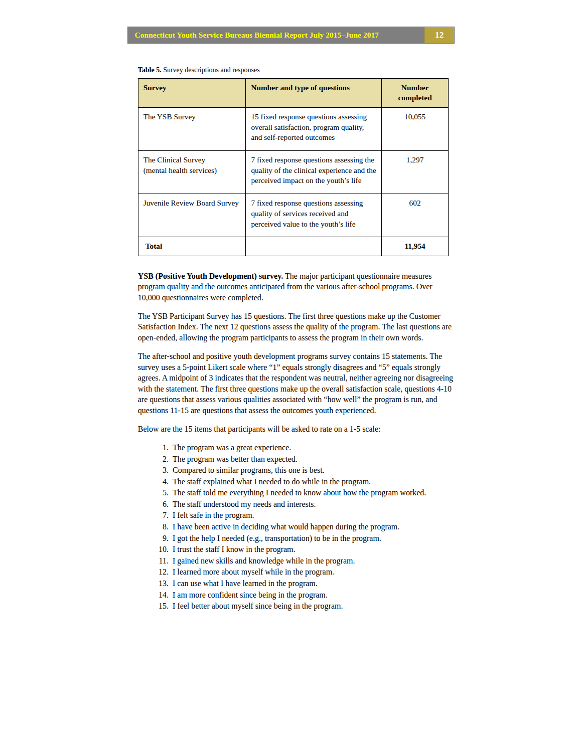Connecticut Youth Service Bureaus Biennial Report July 2015–June 2017
12
Table 5. Survey descriptions and responses
| Survey | Number and type of questions | Number completed |
| --- | --- | --- |
| The YSB Survey | 15 fixed response questions assessing overall satisfaction, program quality, and self-reported outcomes | 10,055 |
| The Clinical Survey (mental health services) | 7 fixed response questions assessing the quality of the clinical experience and the perceived impact on the youth’s life | 1,297 |
| Juvenile Review Board Survey | 7 fixed response questions assessing quality of services received and perceived value to the youth’s life | 602 |
| Total | | 11,954 |
YSB (Positive Youth Development) survey. The major participant questionnaire measures program quality and the outcomes anticipated from the various after-school programs. Over 10,000 questionnaires were completed.
The YSB Participant Survey has 15 questions. The first three questions make up the Customer Satisfaction Index. The next 12 questions assess the quality of the program. The last questions are open-ended, allowing the program participants to assess the program in their own words.
The after-school and positive youth development programs survey contains 15 statements. The survey uses a 5-point Likert scale where “1” equals strongly disagrees and “5” equals strongly agrees. A midpoint of 3 indicates that the respondent was neutral, neither agreeing nor disagreeing with the statement. The first three questions make up the overall satisfaction scale, questions 4-10 are questions that assess various qualities associated with “how well” the program is run, and questions 11-15 are questions that assess the outcomes youth experienced.
Below are the 15 items that participants will be asked to rate on a 1-5 scale:
The program was a great experience.
The program was better than expected.
Compared to similar programs, this one is best.
The staff explained what I needed to do while in the program.
The staff told me everything I needed to know about how the program worked.
The staff understood my needs and interests.
I felt safe in the program.
I have been active in deciding what would happen during the program.
I got the help I needed (e.g., transportation) to be in the program.
I trust the staff I know in the program.
I gained new skills and knowledge while in the program.
I learned more about myself while in the program.
I can use what I have learned in the program.
I am more confident since being in the program.
I feel better about myself since being in the program.